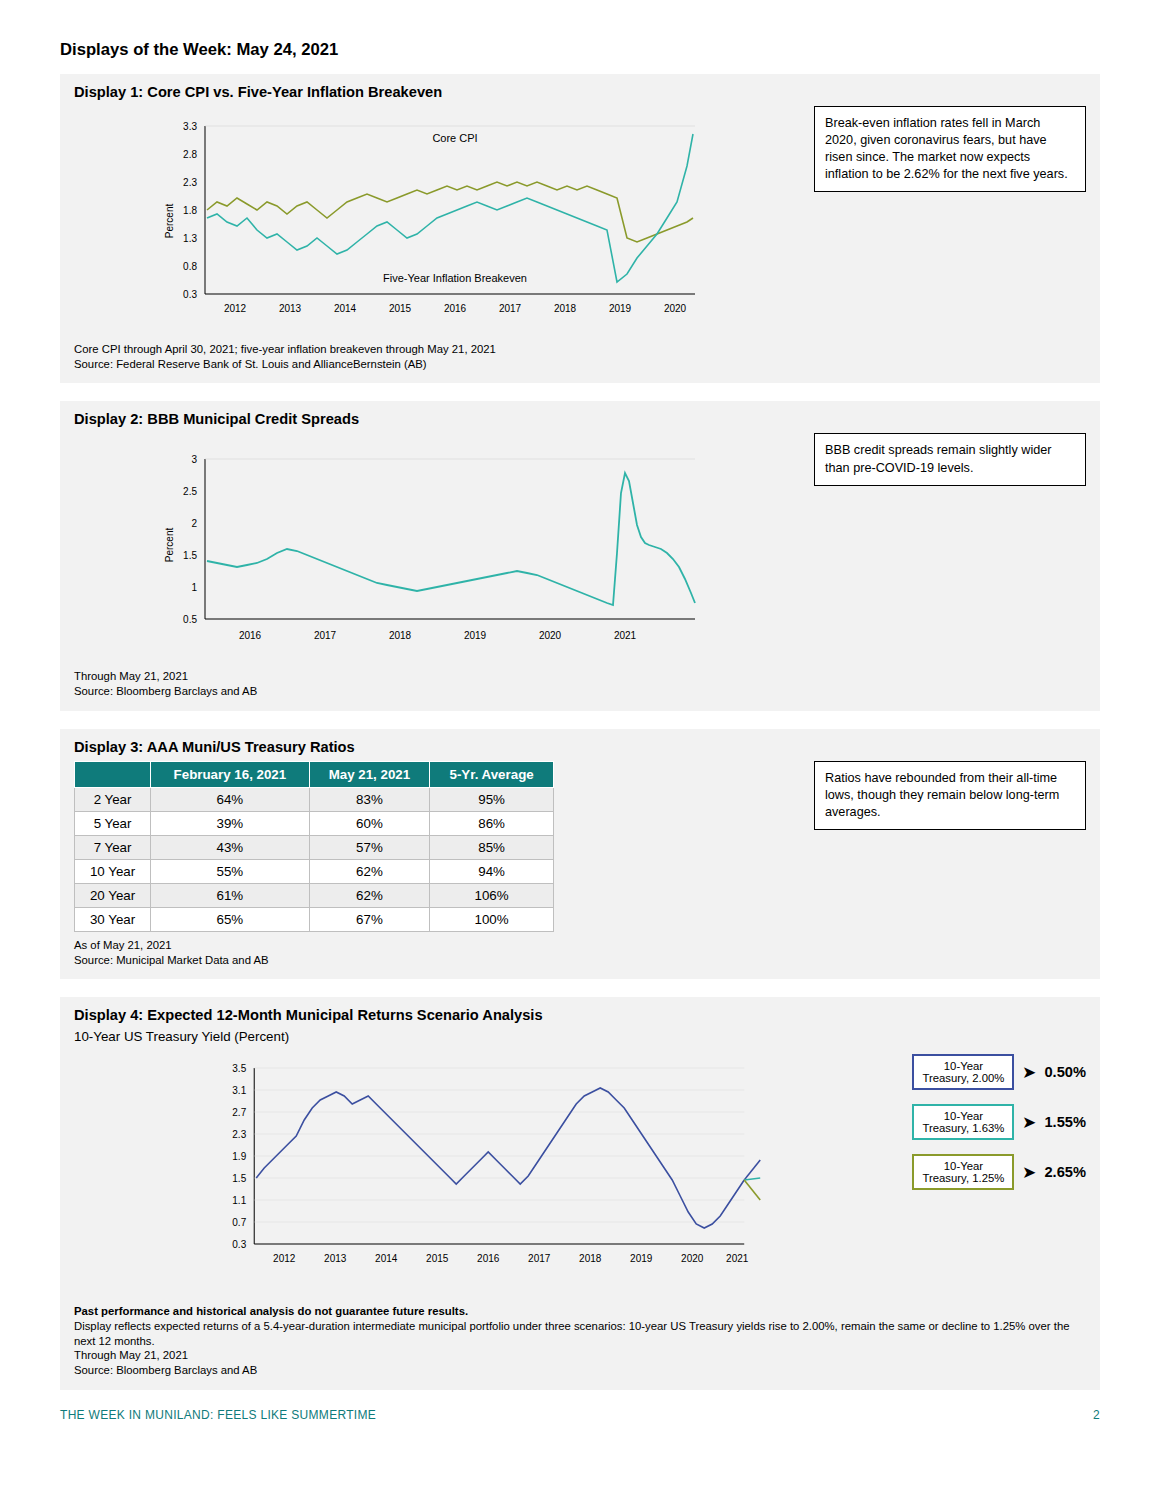Displays of the Week: May 24, 2021
Display 1: Core CPI vs. Five-Year Inflation Breakeven
3.3 2.8 2.3 1.8 1.3 0.8 0.3 Percent Core CPI Five-Year Inflation Breakeven 2012 2013 2014 2015 2016 2017 2018 2019 2020
Break-even inflation rates fell in March 2020, given coronavirus fears, but have risen since. The market now expects inflation to be 2.62% for the next five years.
Core CPI through April 30, 2021; five-year inflation breakeven through May 21, 2021
Source: Federal Reserve Bank of St. Louis and AllianceBernstein (AB)
Display 2: BBB Municipal Credit Spreads
3 2.5 2 1.5 1 0.5 Percent 2016 2017 2018 2019 2020 2021
BBB credit spreads remain slightly wider than pre-COVID-19 levels.
Through May 21, 2021
Source: Bloomberg Barclays and AB
Display 3: AAA Muni/US Treasury Ratios
| | February 16, 2021 | May 21, 2021 | 5-Yr. Average |
| --- | --- | --- | --- |
| 2 Year | 64% | 83% | 95% |
| 5 Year | 39% | 60% | 86% |
| 7 Year | 43% | 57% | 85% |
| 10 Year | 55% | 62% | 94% |
| 20 Year | 61% | 62% | 106% |
| 30 Year | 65% | 67% | 100% |
Ratios have rebounded from their all-time lows, though they remain below long-term averages.
As of May 21, 2021
Source: Municipal Market Data and AB
Display 4: Expected 12-Month Municipal Returns Scenario Analysis
10-Year US Treasury Yield (Percent)
3.5 3.1 2.7 2.3 1.9 1.5 1.1 0.7 0.3 2012 2013 2014 2015 2016 2017 2018 2019 2020 2021
10-Year Treasury, 2.00%
➤ 0.50%
10-Year Treasury, 1.63%
➤ 1.55%
10-Year Treasury, 1.25%
➤ 2.65%
Past performance and historical analysis do not guarantee future results.
Display reflects expected returns of a 5.4-year-duration intermediate municipal portfolio under three scenarios: 10-year US Treasury yields rise to 2.00%, remain the same or decline to 1.25% over the next 12 months.
Through May 21, 2021
Source: Bloomberg Barclays and AB
THE WEEK IN MUNILAND: FEELS LIKE SUMMERTIME 2